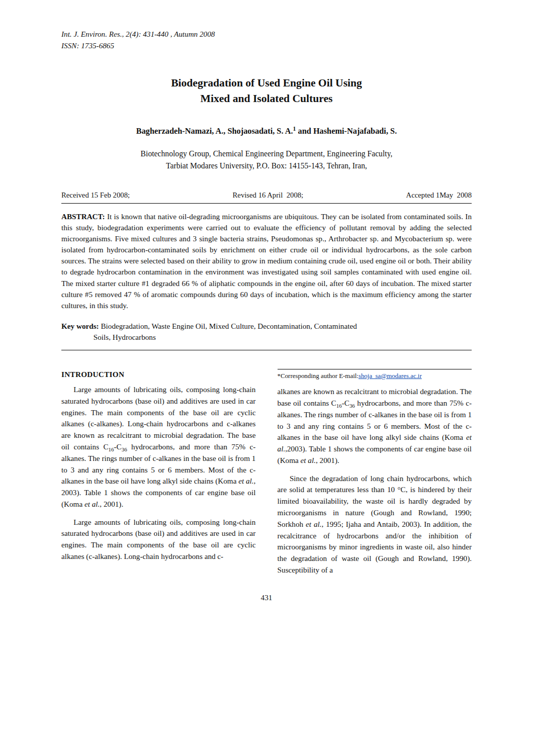Int. J. Environ. Res., 2(4): 431-440 , Autumn 2008
ISSN: 1735-6865
Biodegradation of Used Engine Oil Using
Mixed and Isolated Cultures
Bagherzadeh-Namazi, A., Shojaosadati, S. A.1 and Hashemi-Najafabadi, S.
Biotechnology Group, Chemical Engineering Department, Engineering Faculty,
Tarbiat Modares University, P.O. Box: 14155-143, Tehran, Iran,
Received 15 Feb 2008; Revised 16 April 2008; Accepted 1May 2008
ABSTRACT: It is known that native oil-degrading microorganisms are ubiquitous. They can be isolated from contaminated soils. In this study, biodegradation experiments were carried out to evaluate the efficiency of pollutant removal by adding the selected microorganisms. Five mixed cultures and 3 single bacteria strains, Pseudomonas sp., Arthrobacter sp. and Mycobacterium sp. were isolated from hydrocarbon-contaminated soils by enrichment on either crude oil or individual hydrocarbons, as the sole carbon sources. The strains were selected based on their ability to grow in medium containing crude oil, used engine oil or both. Their ability to degrade hydrocarbon contamination in the environment was investigated using soil samples contaminated with used engine oil. The mixed starter culture #1 degraded 66 % of aliphatic compounds in the engine oil, after 60 days of incubation. The mixed starter culture #5 removed 47 % of aromatic compounds during 60 days of incubation, which is the maximum efficiency among the starter cultures, in this study.
Key words: Biodegradation, Waste Engine Oil, Mixed Culture, Decontamination, Contaminated Soils, Hydrocarbons
INTRODUCTION
Large amounts of lubricating oils, composing long-chain saturated hydrocarbons (base oil) and additives are used in car engines. The main components of the base oil are cyclic alkanes (c-alkanes). Long-chain hydrocarbons and c-alkanes are known as recalcitrant to microbial degradation. The base oil contains C16-C36 hydrocarbons, and more than 75% c-alkanes. The rings number of c-alkanes in the base oil is from 1 to 3 and any ring contains 5 or 6 members. Most of the c-alkanes in the base oil have long alkyl side chains (Koma et al., 2003). Table 1 shows the components of car engine base oil (Koma et al., 2001).
Large amounts of lubricating oils, composing long-chain saturated hydrocarbons (base oil) and additives are used in car engines. The main components of the base oil are cyclic alkanes (c-alkanes). Long-chain hydrocarbons and c-
*Corresponding author E-mail:shoja_sa@modares.ac.ir
alkanes are known as recalcitrant to microbial degradation. The base oil contains C16-C36 hydrocarbons, and more than 75% c-alkanes. The rings number of c-alkanes in the base oil is from 1 to 3 and any ring contains 5 or 6 members. Most of the c-alkanes in the base oil have long alkyl side chains (Koma et al.,2003). Table 1 shows the components of car engine base oil (Koma et al., 2001).
Since the degradation of long chain hydrocarbons, which are solid at temperatures less than 10 °C, is hindered by their limited bioavailability, the waste oil is hardly degraded by microorganisms in nature (Gough and Rowland, 1990; Sorkhoh et al., 1995; Ijaha and Antaib, 2003). In addition, the recalcitrance of hydrocarbons and/or the inhibition of microorganisms by minor ingredients in waste oil, also hinder the degradation of waste oil (Gough and Rowland, 1990). Susceptibility of a
431